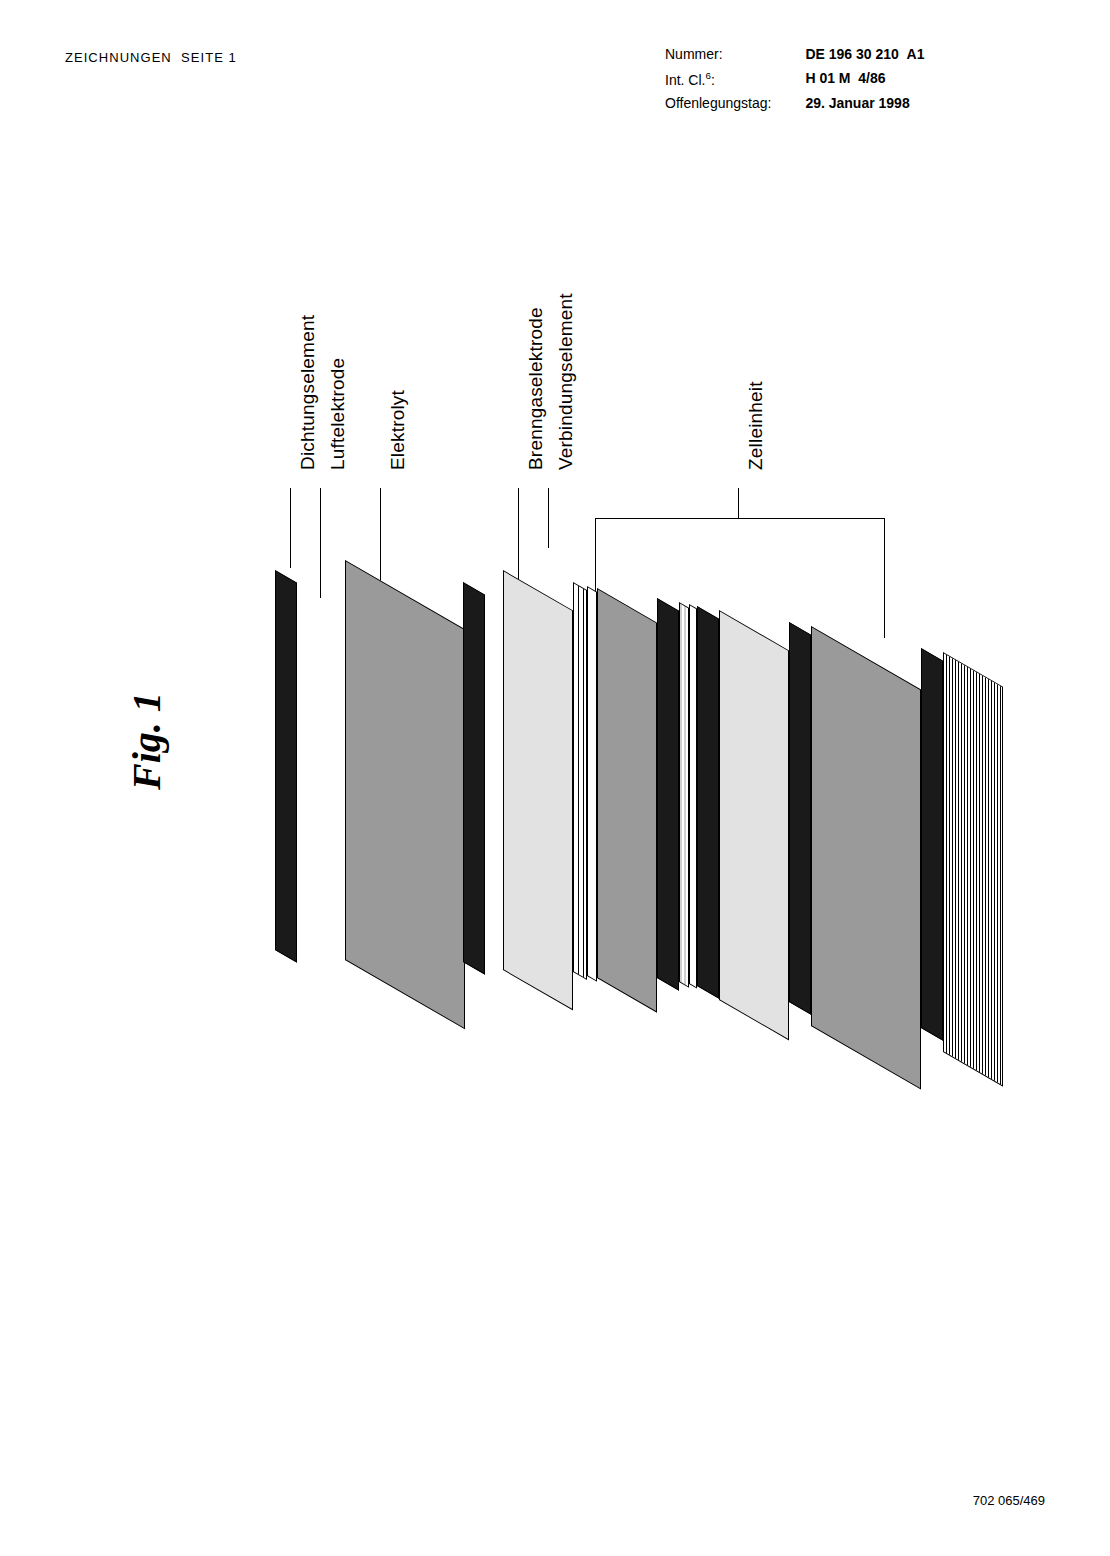ZEICHNUNGEN SEITE 1
| Nummer: | DE 196 30 210 A1 |
| Int. Cl. 6 : | H 01 M 4/86 |
| Offenlegungstag: | 29. Januar 1998 |
Fig. 1
Dichtungselement
Luftelektrode
Elektrolyt
Brenngaselektrode
Verbindungselement
Zelleinheit
702 065/469